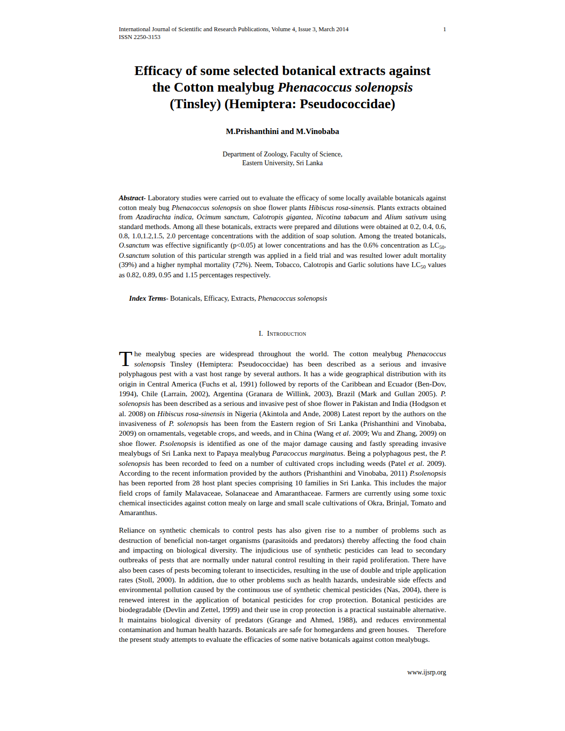International Journal of Scientific and Research Publications, Volume 4, Issue 3, March 2014
ISSN 2250-3153 1
Efficacy of some selected botanical extracts against the Cotton mealybug Phenacoccus solenopsis (Tinsley) (Hemiptera: Pseudococcidae)
M.Prishanthini and M.Vinobaba
Department of Zoology, Faculty of Science,
Eastern University, Sri Lanka
Abstract- Laboratory studies were carried out to evaluate the efficacy of some locally available botanicals against cotton mealy bug Phenacoccus solenopsis on shoe flower plants Hibiscus rosa-sinensis. Plants extracts obtained from Azadirachta indica, Ocimum sanctum, Calotropis gigantea, Nicotina tabacum and Alium sativum using standard methods. Among all these botanicals, extracts were prepared and dilutions were obtained at 0.2, 0.4, 0.6, 0.8, 1.0,1.2,1.5, 2.0 percentage concentrations with the addition of soap solution. Among the treated botanicals, O.sanctum was effective significantly (p<0.05) at lower concentrations and has the 0.6% concentration as LC50. O.sanctum solution of this particular strength was applied in a field trial and was resulted lower adult mortality (39%) and a higher nymphal mortality (72%). Neem, Tobacco, Calotropis and Garlic solutions have LC50 values as 0.82, 0.89, 0.95 and 1.15 percentages respectively.
Index Terms- Botanicals, Efficacy, Extracts, Phenacoccus solenopsis
I. Introduction
The mealybug species are widespread throughout the world. The cotton mealybug Phenacoccus solenopsis Tinsley (Hemiptera: Pseudococcidae) has been described as a serious and invasive polyphagous pest with a vast host range by several authors. It has a wide geographical distribution with its origin in Central America (Fuchs et al, 1991) followed by reports of the Caribbean and Ecuador (Ben-Dov, 1994), Chile (Larrain, 2002), Argentina (Granara de Willink, 2003), Brazil (Mark and Gullan 2005). P. solenopsis has been described as a serious and invasive pest of shoe flower in Pakistan and India (Hodgson et al. 2008) on Hibiscus rosa-sinensis in Nigeria (Akintola and Ande, 2008) Latest report by the authors on the invasiveness of P. solenopsis has been from the Eastern region of Sri Lanka (Prishanthini and Vinobaba, 2009) on ornamentals, vegetable crops, and weeds, and in China (Wang et al. 2009; Wu and Zhang, 2009) on shoe flower. P.solenopsis is identified as one of the major damage causing and fastly spreading invasive mealybugs of Sri Lanka next to Papaya mealybug Paracoccus marginatus. Being a polyphagous pest, the P. solenopsis has been recorded to feed on a number of cultivated crops including weeds (Patel et al. 2009). According to the recent information provided by the authors (Prishanthini and Vinobaba, 2011) P.solenopsis has been reported from 28 host plant species comprising 10 families in Sri Lanka. This includes the major field crops of family Malavaceae, Solanaceae and Amaranthaceae. Farmers are currently using some toxic chemical insecticides against cotton mealy on large and small scale cultivations of Okra, Brinjal, Tomato and Amaranthus.
Reliance on synthetic chemicals to control pests has also given rise to a number of problems such as destruction of beneficial non-target organisms (parasitoids and predators) thereby affecting the food chain and impacting on biological diversity. The injudicious use of synthetic pesticides can lead to secondary outbreaks of pests that are normally under natural control resulting in their rapid proliferation. There have also been cases of pests becoming tolerant to insecticides, resulting in the use of double and triple application rates (Stoll, 2000). In addition, due to other problems such as health hazards, undesirable side effects and environmental pollution caused by the continuous use of synthetic chemical pesticides (Nas, 2004), there is renewed interest in the application of botanical pesticides for crop protection. Botanical pesticides are biodegradable (Devlin and Zettel, 1999) and their use in crop protection is a practical sustainable alternative. It maintains biological diversity of predators (Grange and Ahmed, 1988), and reduces environmental contamination and human health hazards. Botanicals are safe for homegardens and green houses. Therefore the present study attempts to evaluate the efficacies of some native botanicals against cotton mealybugs.
www.ijsrp.org